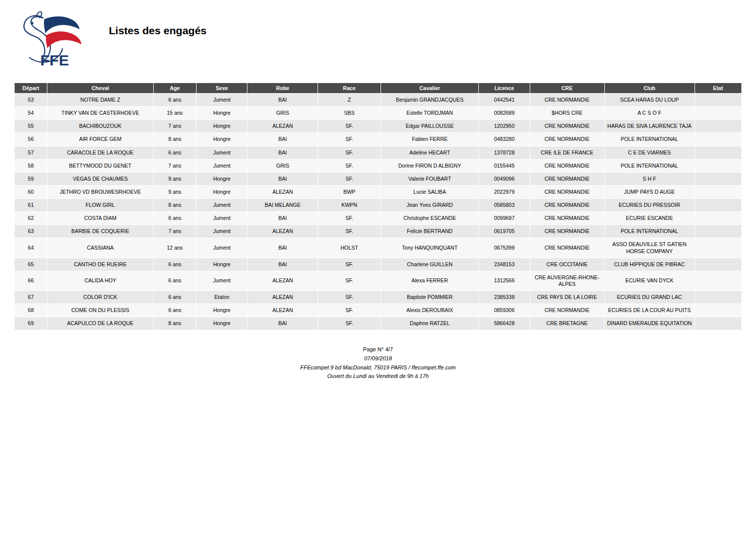FFE
Listes des engagés
| Départ | Cheval | Age | Sexe | Robe | Race | Cavalier | Licence | CRE | Club | Etat |
| --- | --- | --- | --- | --- | --- | --- | --- | --- | --- | --- |
| 53 | NOTRE DAME Z | 6 ans | Jument | BAI | Z | Benjamin GRANDJACQUES | 0442541 | CRE NORMANDIE | SCEA HARAS DU LOUP | |
| 54 | TINKY VAN DE CASTERHOEVE | 15 ans | Hongre | GRIS | SBS | Estelle TORDJMAN | 0082689 | $HORS CRE | A C S O F | |
| 55 | BACHIBOUZOUK | 7 ans | Hongre | ALEZAN | SF. | Edgar PAILLOUSSE | 1202950 | CRE NORMANDIE | HARAS DE SIVA LAURENCE TAJA | |
| 56 | AIR FORCE GEM | 8 ans | Hongre | BAI | SF. | Fabien FERRE | 0483280 | CRE NORMANDIE | POLE INTERNATIONAL | |
| 57 | CARACOLE DE LA ROQUE | 6 ans | Jument | BAI | SF. | Adeline HECART | 1378728 | CRE ILE DE FRANCE | C E DE VIARMES | |
| 58 | BETTYMOOD DU GENET | 7 ans | Jument | GRIS | SF. | Dorine FIRON D ALBIGNY | 0155445 | CRE NORMANDIE | POLE INTERNATIONAL | |
| 59 | VEGAS DE CHAUMES | 9 ans | Hongre | BAI | SF. | Valerie FOUBART | 0049096 | CRE NORMANDIE | S H F | |
| 60 | JETHRO VD BROUWESRHOEVE | 9 ans | Hongre | ALEZAN | BWP | Lucie SALIBA | 2022979 | CRE NORMANDIE | JUMP PAYS D AUGE | |
| 61 | FLOW GIRL | 8 ans | Jument | BAI MELANGE | KWPN | Jean Yves GIRARD | 0585803 | CRE NORMANDIE | ECURIES DU PRESSOIR | |
| 62 | COSTA DIAM | 6 ans | Jument | BAI | SF. | Christophe ESCANDE | 0099697 | CRE NORMANDIE | ECURIE ESCANDE | |
| 63 | BARBIE DE COQUERIE | 7 ans | Jument | ALEZAN | SF. | Felicie BERTRAND | 0619705 | CRE NORMANDIE | POLE INTERNATIONAL | |
| 64 | CASSIANA | 12 ans | Jument | BAI | HOLST | Tony HANQUINQUANT | 0675399 | CRE NORMANDIE | ASSO DEAUVILLE ST GATIEN HORSE COMPANY | |
| 65 | CANTHO DE RUEIRE | 6 ans | Hongre | BAI | SF. | Charlene GUILLEN | 2348153 | CRE OCCITANIE | CLUB HIPPIQUE DE PIBRAC | |
| 66 | CALIDA HOY | 6 ans | Jument | ALEZAN | SF. | Alexa FERRER | 1312566 | CRE AUVERGNE-RHONE-ALPES | ECURIE VAN DYCK | |
| 67 | COLOR D'ICK | 6 ans | Etalon | ALEZAN | SF. | Baptiste POMMIER | 2385338 | CRE PAYS DE LA LOIRE | ECURIES DU GRAND LAC | |
| 68 | COME ON DU PLESSIS | 6 ans | Hongre | ALEZAN | SF. | Alexis DEROUBAIX | 0859306 | CRE NORMANDIE | ECURIES DE LA COUR AU PUITS | |
| 69 | ACAPULCO DE LA ROQUE | 8 ans | Hongre | BAI | SF. | Daphne RATZEL | 5866428 | CRE BRETAGNE | DINARD EMERAUDE EQUITATION | |
Page N° 4/7
07/09/2018
FFEcompet 9 bd MacDonald, 75019 PARIS / ffecompet.ffe.com
Ouvert du Lundi au Vendredi de 9h à 17h